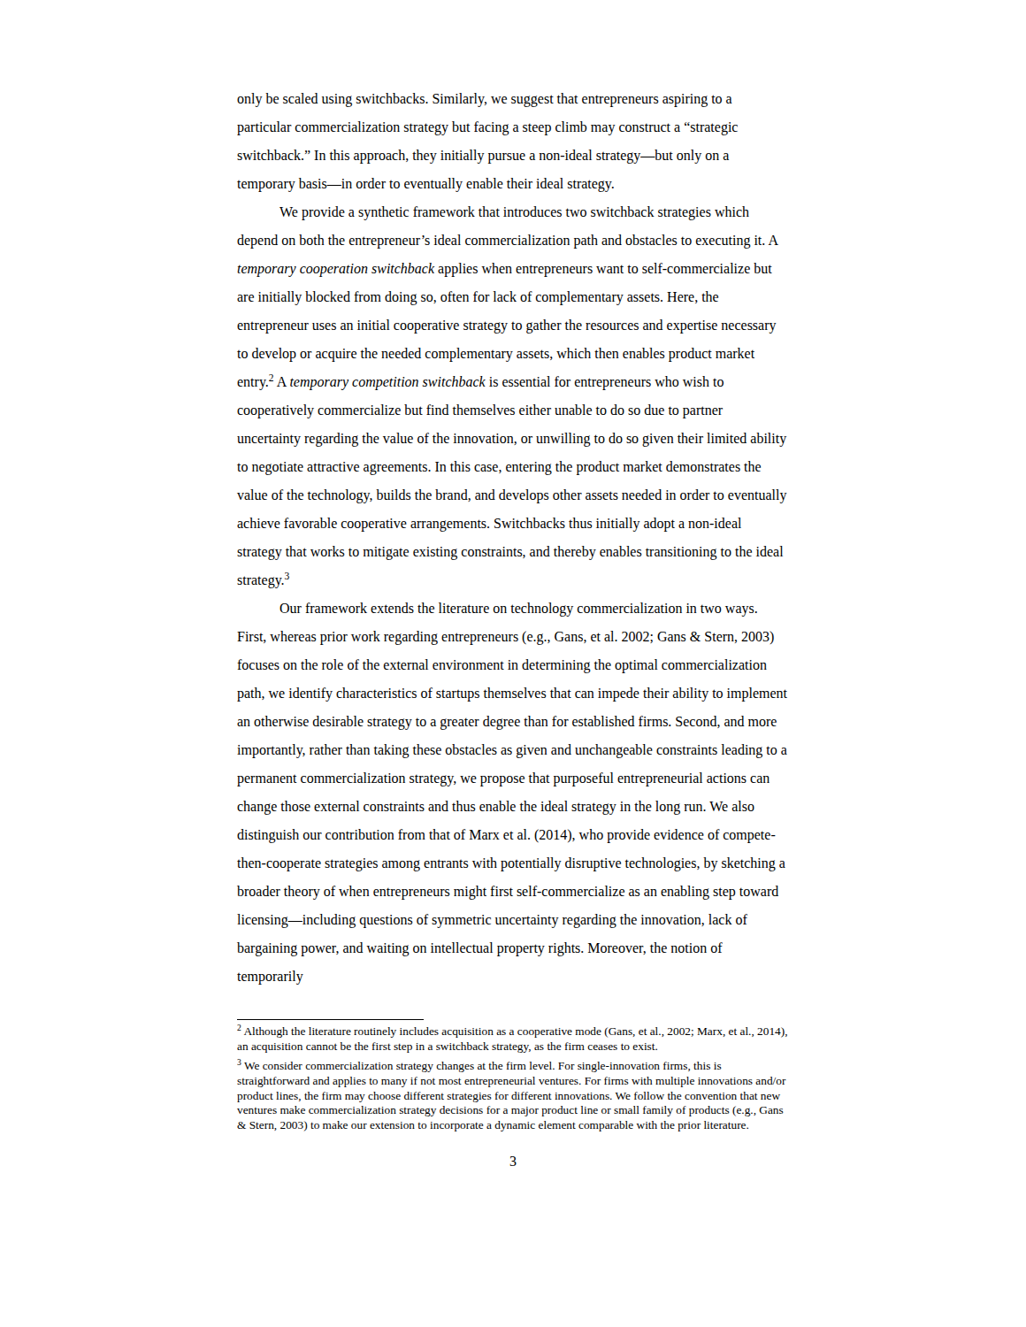only be scaled using switchbacks. Similarly, we suggest that entrepreneurs aspiring to a particular commercialization strategy but facing a steep climb may construct a “strategic switchback.” In this approach, they initially pursue a non-ideal strategy—but only on a temporary basis—in order to eventually enable their ideal strategy.
We provide a synthetic framework that introduces two switchback strategies which depend on both the entrepreneur’s ideal commercialization path and obstacles to executing it. A temporary cooperation switchback applies when entrepreneurs want to self-commercialize but are initially blocked from doing so, often for lack of complementary assets. Here, the entrepreneur uses an initial cooperative strategy to gather the resources and expertise necessary to develop or acquire the needed complementary assets, which then enables product market entry.2 A temporary competition switchback is essential for entrepreneurs who wish to cooperatively commercialize but find themselves either unable to do so due to partner uncertainty regarding the value of the innovation, or unwilling to do so given their limited ability to negotiate attractive agreements. In this case, entering the product market demonstrates the value of the technology, builds the brand, and develops other assets needed in order to eventually achieve favorable cooperative arrangements. Switchbacks thus initially adopt a non-ideal strategy that works to mitigate existing constraints, and thereby enables transitioning to the ideal strategy.3
Our framework extends the literature on technology commercialization in two ways. First, whereas prior work regarding entrepreneurs (e.g., Gans, et al. 2002; Gans & Stern, 2003) focuses on the role of the external environment in determining the optimal commercialization path, we identify characteristics of startups themselves that can impede their ability to implement an otherwise desirable strategy to a greater degree than for established firms. Second, and more importantly, rather than taking these obstacles as given and unchangeable constraints leading to a permanent commercialization strategy, we propose that purposeful entrepreneurial actions can change those external constraints and thus enable the ideal strategy in the long run. We also distinguish our contribution from that of Marx et al. (2014), who provide evidence of compete-then-cooperate strategies among entrants with potentially disruptive technologies, by sketching a broader theory of when entrepreneurs might first self-commercialize as an enabling step toward licensing—including questions of symmetric uncertainty regarding the innovation, lack of bargaining power, and waiting on intellectual property rights. Moreover, the notion of temporarily
2 Although the literature routinely includes acquisition as a cooperative mode (Gans, et al., 2002; Marx, et al., 2014), an acquisition cannot be the first step in a switchback strategy, as the firm ceases to exist.
3 We consider commercialization strategy changes at the firm level. For single-innovation firms, this is straightforward and applies to many if not most entrepreneurial ventures. For firms with multiple innovations and/or product lines, the firm may choose different strategies for different innovations. We follow the convention that new ventures make commercialization strategy decisions for a major product line or small family of products (e.g., Gans & Stern, 2003) to make our extension to incorporate a dynamic element comparable with the prior literature.
3